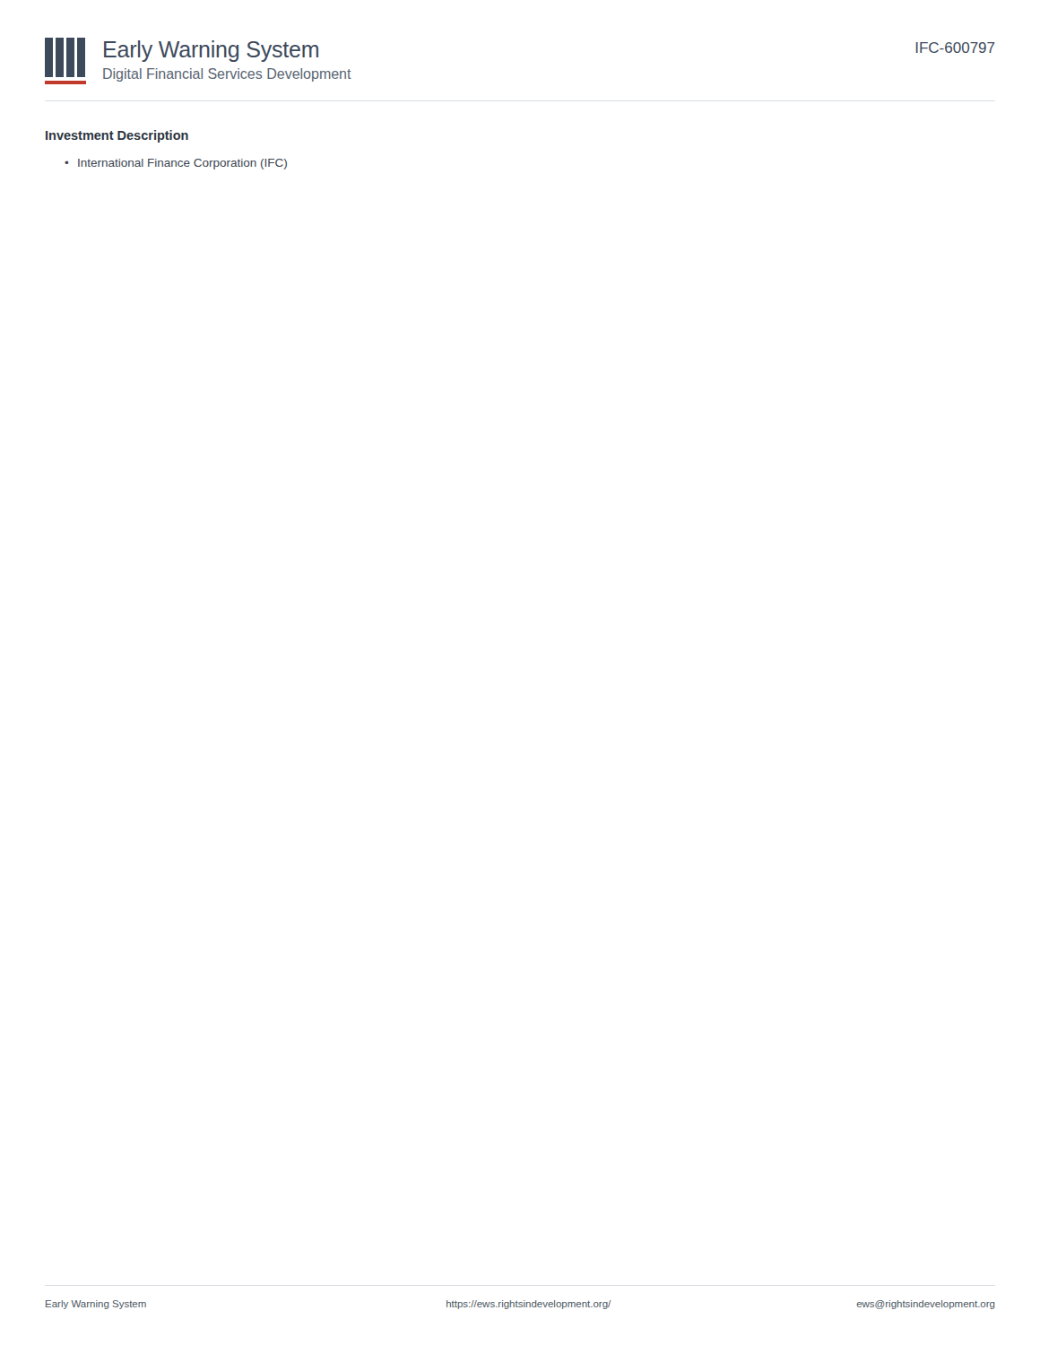Early Warning System
Digital Financial Services Development
IFC-600797
Investment Description
International Finance Corporation (IFC)
Early Warning System
https://ews.rightsindevelopment.org/
ews@rightsindevelopment.org